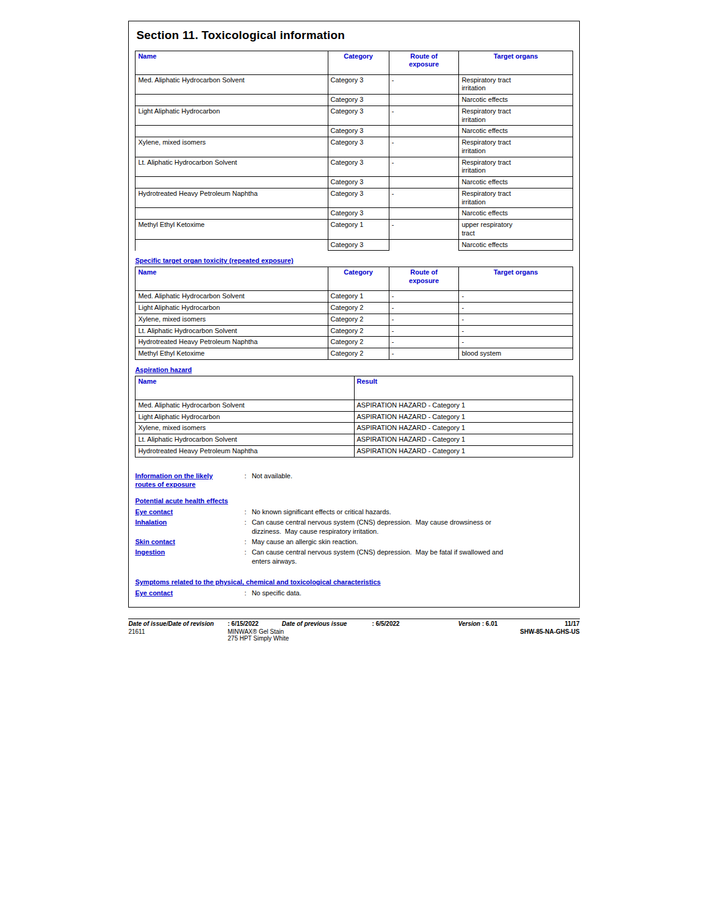Section 11. Toxicological information
| Name | Category | Route of exposure | Target organs |
| --- | --- | --- | --- |
| Med. Aliphatic Hydrocarbon Solvent | Category 3 | - | Respiratory tract irritation |
| | Category 3 | | Narcotic effects |
| Light Aliphatic Hydrocarbon | Category 3 | - | Respiratory tract irritation |
| | Category 3 | | Narcotic effects |
| Xylene, mixed isomers | Category 3 | - | Respiratory tract irritation |
| Lt. Aliphatic Hydrocarbon Solvent | Category 3 | - | Respiratory tract irritation |
| | Category 3 | | Narcotic effects |
| Hydrotreated Heavy Petroleum Naphtha | Category 3 | - | Respiratory tract irritation |
| | Category 3 | | Narcotic effects |
| Methyl Ethyl Ketoxime | Category 1 | - | upper respiratory tract |
| | Category 3 | | Narcotic effects |
Specific target organ toxicity (repeated exposure)
| Name | Category | Route of exposure | Target organs |
| --- | --- | --- | --- |
| Med. Aliphatic Hydrocarbon Solvent | Category 1 | - | - |
| Light Aliphatic Hydrocarbon | Category 2 | - | - |
| Xylene, mixed isomers | Category 2 | - | - |
| Lt. Aliphatic Hydrocarbon Solvent | Category 2 | - | - |
| Hydrotreated Heavy Petroleum Naphtha | Category 2 | - | - |
| Methyl Ethyl Ketoxime | Category 2 | - | blood system |
Aspiration hazard
| Name | Result |
| --- | --- |
| Med. Aliphatic Hydrocarbon Solvent | ASPIRATION HAZARD - Category 1 |
| Light Aliphatic Hydrocarbon | ASPIRATION HAZARD - Category 1 |
| Xylene, mixed isomers | ASPIRATION HAZARD - Category 1 |
| Lt. Aliphatic Hydrocarbon Solvent | ASPIRATION HAZARD - Category 1 |
| Hydrotreated Heavy Petroleum Naphtha | ASPIRATION HAZARD - Category 1 |
| Information on the likely routes of exposure | : | Not available. |
Potential acute health effects
| Eye contact | : | No known significant effects or critical hazards. |
| Inhalation | : | Can cause central nervous system (CNS) depression. May cause drowsiness or dizziness. May cause respiratory irritation. |
| Skin contact | : | May cause an allergic skin reaction. |
| Ingestion | : | Can cause central nervous system (CNS) depression. May be fatal if swallowed and enters airways. |
Symptoms related to the physical, chemical and toxicological characteristics
| Eye contact | : | No specific data. |
| Date of issue/Date of revision | : 6/15/2022 | Date of previous issue | : 6/5/2022 | Version | : 6.01 | 11/17 |
| 21611 | MINWAX® Gel Stain 275 HPT Simply White | SHW-85-NA-GHS-US |